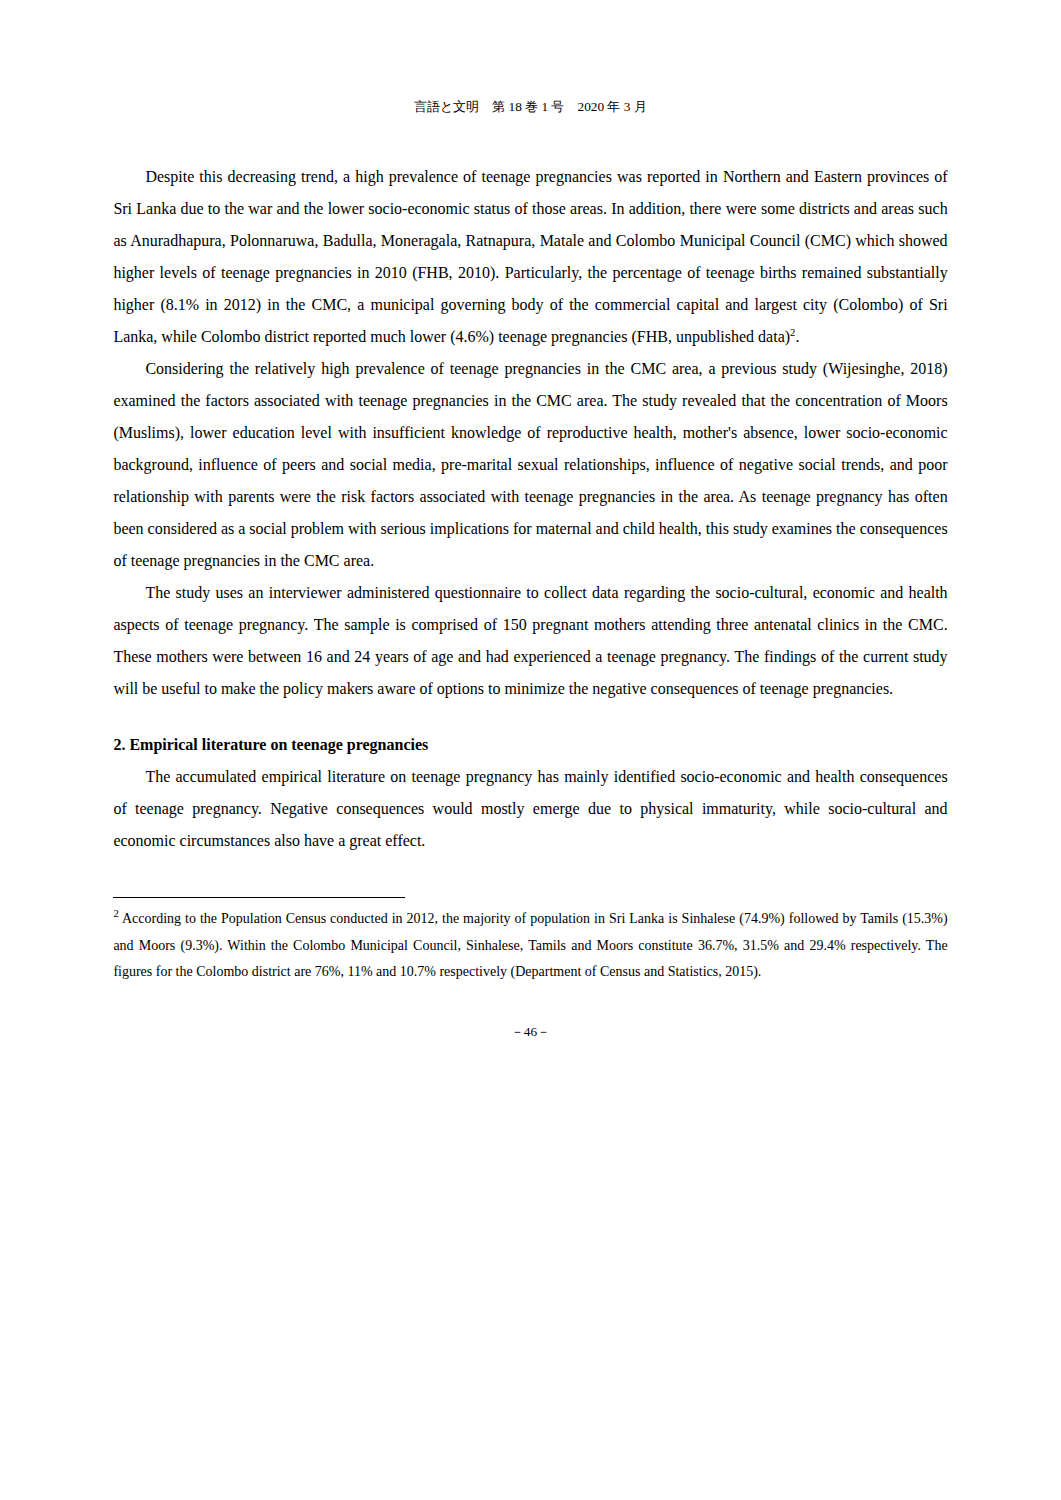言語と文明　第 18 巻 1 号　2020 年 3 月
Despite this decreasing trend, a high prevalence of teenage pregnancies was reported in Northern and Eastern provinces of Sri Lanka due to the war and the lower socio-economic status of those areas. In addition, there were some districts and areas such as Anuradhapura, Polonnaruwa, Badulla, Moneragala, Ratnapura, Matale and Colombo Municipal Council (CMC) which showed higher levels of teenage pregnancies in 2010 (FHB, 2010). Particularly, the percentage of teenage births remained substantially higher (8.1% in 2012) in the CMC, a municipal governing body of the commercial capital and largest city (Colombo) of Sri Lanka, while Colombo district reported much lower (4.6%) teenage pregnancies (FHB, unpublished data)2.
Considering the relatively high prevalence of teenage pregnancies in the CMC area, a previous study (Wijesinghe, 2018) examined the factors associated with teenage pregnancies in the CMC area. The study revealed that the concentration of Moors (Muslims), lower education level with insufficient knowledge of reproductive health, mother's absence, lower socio-economic background, influence of peers and social media, pre-marital sexual relationships, influence of negative social trends, and poor relationship with parents were the risk factors associated with teenage pregnancies in the area. As teenage pregnancy has often been considered as a social problem with serious implications for maternal and child health, this study examines the consequences of teenage pregnancies in the CMC area.
The study uses an interviewer administered questionnaire to collect data regarding the socio-cultural, economic and health aspects of teenage pregnancy. The sample is comprised of 150 pregnant mothers attending three antenatal clinics in the CMC. These mothers were between 16 and 24 years of age and had experienced a teenage pregnancy. The findings of the current study will be useful to make the policy makers aware of options to minimize the negative consequences of teenage pregnancies.
2. Empirical literature on teenage pregnancies
The accumulated empirical literature on teenage pregnancy has mainly identified socio-economic and health consequences of teenage pregnancy. Negative consequences would mostly emerge due to physical immaturity, while socio-cultural and economic circumstances also have a great effect.
2 According to the Population Census conducted in 2012, the majority of population in Sri Lanka is Sinhalese (74.9%) followed by Tamils (15.3%) and Moors (9.3%). Within the Colombo Municipal Council, Sinhalese, Tamils and Moors constitute 36.7%, 31.5% and 29.4% respectively. The figures for the Colombo district are 76%, 11% and 10.7% respectively (Department of Census and Statistics, 2015).
－46－